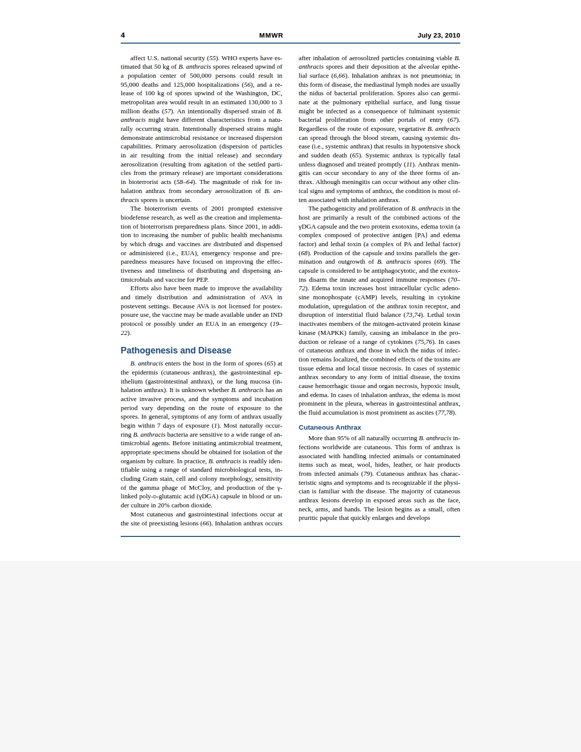4 MMWR July 23, 2010
affect U.S. national security (55). WHO experts have estimated that 50 kg of B. anthracis spores released upwind of a population center of 500,000 persons could result in 95,000 deaths and 125,000 hospitalizations (56), and a release of 100 kg of spores upwind of the Washington, DC, metropolitan area would result in an estimated 130,000 to 3 million deaths (57). An intentionally dispersed strain of B. anthracis might have different characteristics from a naturally occurring strain. Intentionally dispersed strains might demonstrate antimicrobial resistance or increased dispersion capabilities. Primary aerosolization (dispersion of particles in air resulting from the initial release) and secondary aerosolization (resulting from agitation of the settled particles from the primary release) are important considerations in bioterrorist acts (58–64). The magnitude of risk for inhalation anthrax from secondary aerosolization of B. anthracis spores is uncertain.
The bioterrorism events of 2001 prompted extensive biodefense research, as well as the creation and implementation of bioterrorism preparedness plans. Since 2001, in addition to increasing the number of public health mechanisms by which drugs and vaccines are distributed and dispensed or administered (i.e., EUA), emergency response and preparedness measures have focused on improving the effectiveness and timeliness of distributing and dispensing antimicrobials and vaccine for PEP.
Efforts also have been made to improve the availability and timely distribution and administration of AVA in postevent settings. Because AVA is not licensed for postexposure use, the vaccine may be made available under an IND protocol or possibly under an EUA in an emergency (19–22).
Pathogenesis and Disease
B. anthracis enters the host in the form of spores (65) at the epidermis (cutaneous anthrax), the gastrointestinal epithelium (gastrointestinal anthrax), or the lung mucosa (inhalation anthrax). It is unknown whether B. anthracis has an active invasive process, and the symptoms and incubation period vary depending on the route of exposure to the spores. In general, symptoms of any form of anthrax usually begin within 7 days of exposure (1). Most naturally occurring B. anthracis bacteria are sensitive to a wide range of antimicrobial agents. Before initiating antimicrobial treatment, appropriate specimens should be obtained for isolation of the organism by culture. In practice, B. anthracis is readily identifiable using a range of standard microbiological tests, including Gram stain, cell and colony morphology, sensitivity of the gamma phage of McCloy, and production of the γ-linked poly-d-glutamic acid (γDGA) capsule in blood or under culture in 20% carbon dioxide.
Most cutaneous and gastrointestinal infections occur at the site of preexisting lesions (66). Inhalation anthrax occurs after inhalation of aerosolized particles containing viable B. anthracis spores and their deposition at the alveolar epithelial surface (6,66). Inhalation anthrax is not pneumonia; in this form of disease, the mediastinal lymph nodes are usually the nidus of bacterial proliferation. Spores also can germinate at the pulmonary epithelial surface, and lung tissue might be infected as a consequence of fulminant systemic bacterial proliferation from other portals of entry (67). Regardless of the route of exposure, vegetative B. anthracis can spread through the blood stream, causing systemic disease (i.e., systemic anthrax) that results in hypotensive shock and sudden death (65). Systemic anthrax is typically fatal unless diagnosed and treated promptly (11). Anthrax meningitis can occur secondary to any of the three forms of anthrax. Although meningitis can occur without any other clinical signs and symptoms of anthrax, the condition is most often associated with inhalation anthrax.
The pathogenicity and proliferation of B. anthracis in the host are primarily a result of the combined actions of the γDGA capsule and the two protein exotoxins, edema toxin (a complex composed of protective antigen [PA] and edema factor) and lethal toxin (a complex of PA and lethal factor) (68). Production of the capsule and toxins parallels the germination and outgrowth of B. anthracis spores (69). The capsule is considered to be antiphagocytotic, and the exotoxins disarm the innate and acquired immune responses (70–72). Edema toxin increases host intracellular cyclic adenosine monophospate (cAMP) levels, resulting in cytokine modulation, upregulation of the anthrax toxin receptor, and disruption of interstitial fluid balance (73,74). Lethal toxin inactivates members of the mitogen-activated protein kinase kinase (MAPKK) family, causing an imbalance in the production or release of a range of cytokines (75,76). In cases of cutaneous anthrax and those in which the nidus of infection remains localized, the combined effects of the toxins are tissue edema and local tissue necrosis. In cases of systemic anthrax secondary to any form of initial disease, the toxins cause hemorrhagic tissue and organ necrosis, hypoxic insult, and edema. In cases of inhalation anthrax, the edema is most prominent in the pleura, whereas in gastrointestinal anthrax, the fluid accumulation is most prominent as ascites (77,78).
Cutaneous Anthrax
More than 95% of all naturally occurring B. anthracis infections worldwide are cutaneous. This form of anthrax is associated with handling infected animals or contaminated items such as meat, wool, hides, leather, or hair products from infected animals (79). Cutaneous anthrax has characteristic signs and symptoms and is recognizable if the physician is familiar with the disease. The majority of cutaneous anthrax lesions develop in exposed areas such as the face, neck, arms, and hands. The lesion begins as a small, often pruritic papule that quickly enlarges and develops